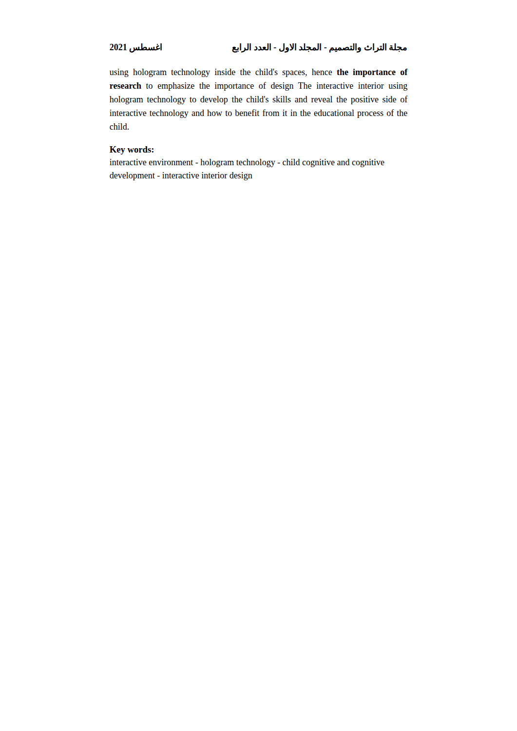مجلة التراث والتصميم - المجلد الاول - العدد الرابع اغسطس 2021
using hologram technology inside the child's spaces, hence the importance of research to emphasize the importance of design The interactive interior using hologram technology to develop the child's skills and reveal the positive side of interactive technology and how to benefit from it in the educational process of the child.
Key words:
interactive environment - hologram technology - child cognitive and cognitive development - interactive interior design